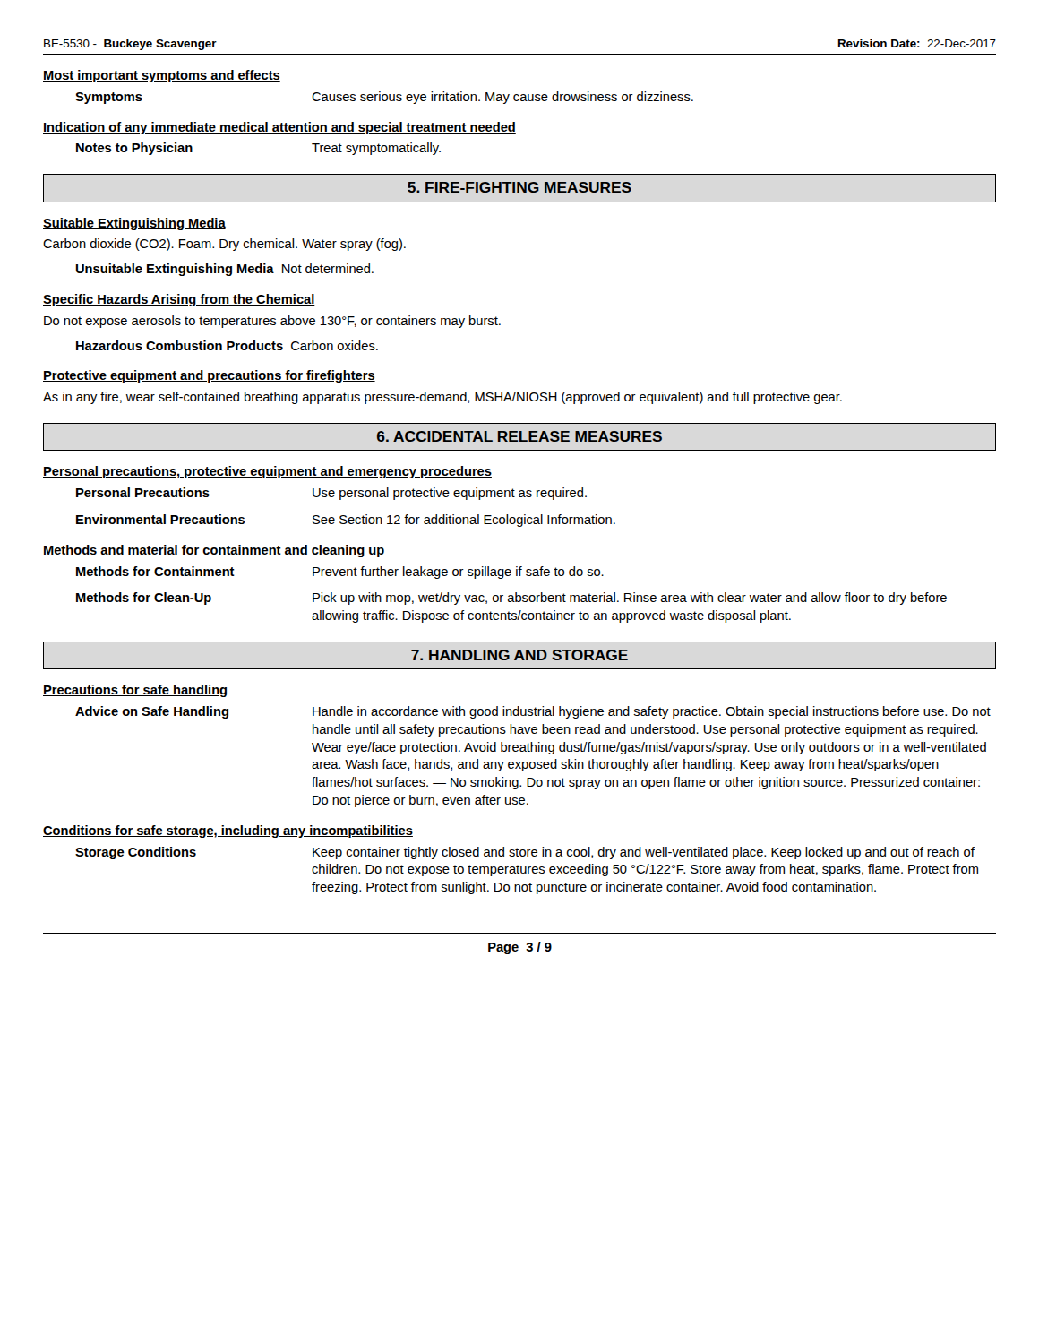BE-5530 - Buckeye Scavenger
Revision Date: 22-Dec-2017
Most important symptoms and effects
Symptoms
Causes serious eye irritation. May cause drowsiness or dizziness.
Indication of any immediate medical attention and special treatment needed
Notes to Physician
Treat symptomatically.
5. FIRE-FIGHTING MEASURES
Suitable Extinguishing Media
Carbon dioxide (CO2). Foam. Dry chemical. Water spray (fog).
Unsuitable Extinguishing Media Not determined.
Specific Hazards Arising from the Chemical
Do not expose aerosols to temperatures above 130°F, or containers may burst.
Hazardous Combustion Products Carbon oxides.
Protective equipment and precautions for firefighters
As in any fire, wear self-contained breathing apparatus pressure-demand, MSHA/NIOSH (approved or equivalent) and full protective gear.
6. ACCIDENTAL RELEASE MEASURES
Personal precautions, protective equipment and emergency procedures
Personal Precautions
Use personal protective equipment as required.
Environmental Precautions
See Section 12 for additional Ecological Information.
Methods and material for containment and cleaning up
Methods for Containment
Prevent further leakage or spillage if safe to do so.
Methods for Clean-Up
Pick up with mop, wet/dry vac, or absorbent material. Rinse area with clear water and allow floor to dry before allowing traffic. Dispose of contents/container to an approved waste disposal plant.
7. HANDLING AND STORAGE
Precautions for safe handling
Advice on Safe Handling
Handle in accordance with good industrial hygiene and safety practice. Obtain special instructions before use. Do not handle until all safety precautions have been read and understood. Use personal protective equipment as required. Wear eye/face protection. Avoid breathing dust/fume/gas/mist/vapors/spray. Use only outdoors or in a well-ventilated area. Wash face, hands, and any exposed skin thoroughly after handling. Keep away from heat/sparks/open flames/hot surfaces. — No smoking. Do not spray on an open flame or other ignition source. Pressurized container: Do not pierce or burn, even after use.
Conditions for safe storage, including any incompatibilities
Storage Conditions
Keep container tightly closed and store in a cool, dry and well-ventilated place. Keep locked up and out of reach of children. Do not expose to temperatures exceeding 50 °C/122°F. Store away from heat, sparks, flame. Protect from freezing. Protect from sunlight. Do not puncture or incinerate container. Avoid food contamination.
Page 3 / 9